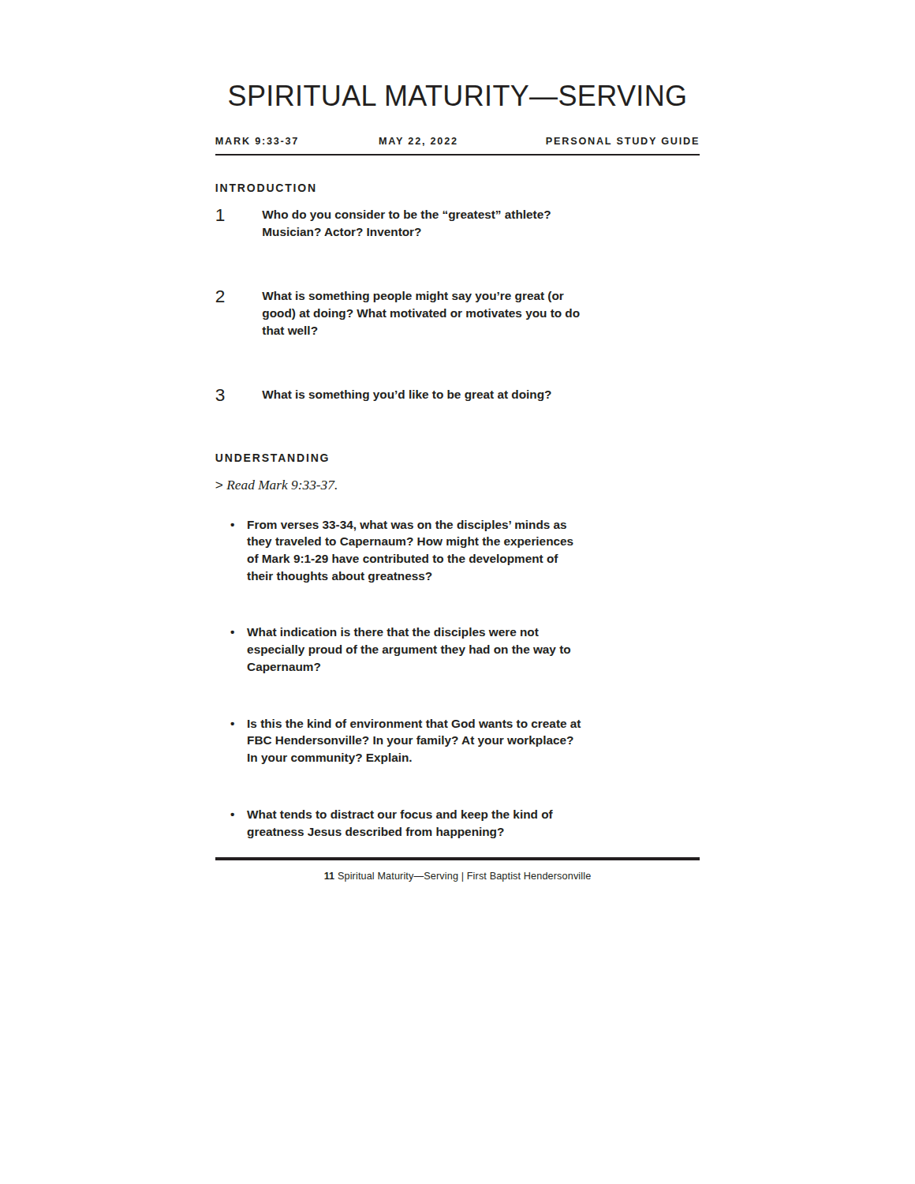Spiritual Maturity—Serving
Mark 9:33-37 May 22, 2022 Personal Study Guide
Introduction
1 Who do you consider to be the “greatest” athlete? Musician? Actor? Inventor?
2 What is something people might say you’re great (or good) at doing? What motivated or motivates you to do that well?
3 What is something you’d like to be great at doing?
Understanding
> Read Mark 9:33-37.
From verses 33-34, what was on the disciples’ minds as they traveled to Capernaum? How might the experiences of Mark 9:1-29 have contributed to the development of their thoughts about greatness?
What indication is there that the disciples were not especially proud of the argument they had on the way to Capernaum?
Is this the kind of environment that God wants to create at FBC Hendersonville? In your family? At your workplace? In your community? Explain.
What tends to distract our focus and keep the kind of greatness Jesus described from happening?
11 Spiritual Maturity—Serving | First Baptist Hendersonville